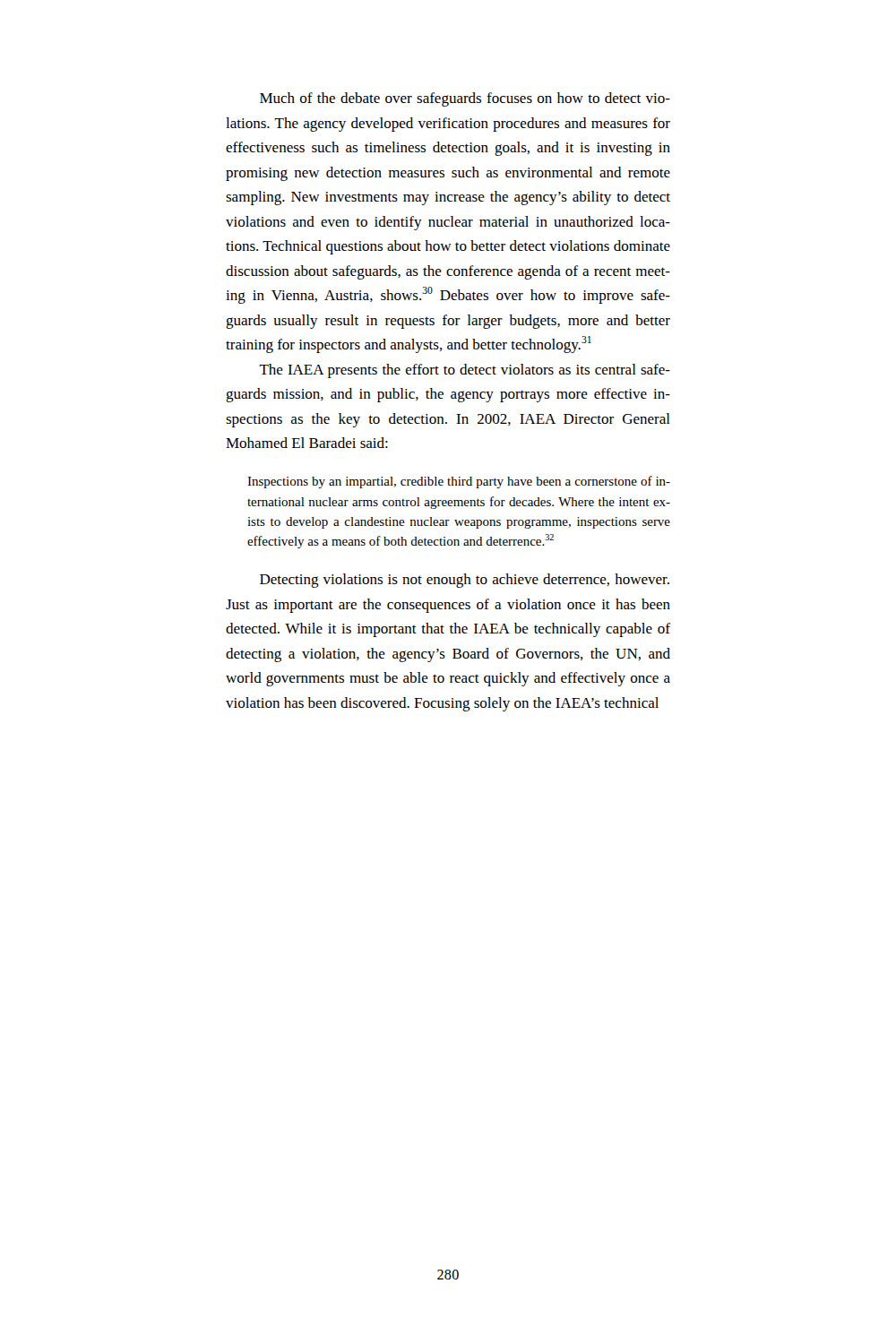Much of the debate over safeguards focuses on how to detect violations. The agency developed verification procedures and measures for effectiveness such as timeliness detection goals, and it is investing in promising new detection measures such as environmental and remote sampling. New investments may increase the agency’s ability to detect violations and even to identify nuclear material in unauthorized locations. Technical questions about how to better detect violations dominate discussion about safeguards, as the conference agenda of a recent meeting in Vienna, Austria, shows.30 Debates over how to improve safeguards usually result in requests for larger budgets, more and better training for inspectors and analysts, and better technology.31
The IAEA presents the effort to detect violators as its central safeguards mission, and in public, the agency portrays more effective inspections as the key to detection. In 2002, IAEA Director General Mohamed El Baradei said:
Inspections by an impartial, credible third party have been a cornerstone of international nuclear arms control agreements for decades. Where the intent exists to develop a clandestine nuclear weapons programme, inspections serve effectively as a means of both detection and deterrence.32
Detecting violations is not enough to achieve deterrence, however. Just as important are the consequences of a violation once it has been detected. While it is important that the IAEA be technically capable of detecting a violation, the agency’s Board of Governors, the UN, and world governments must be able to react quickly and effectively once a violation has been discovered. Focusing solely on the IAEA’s technical
280